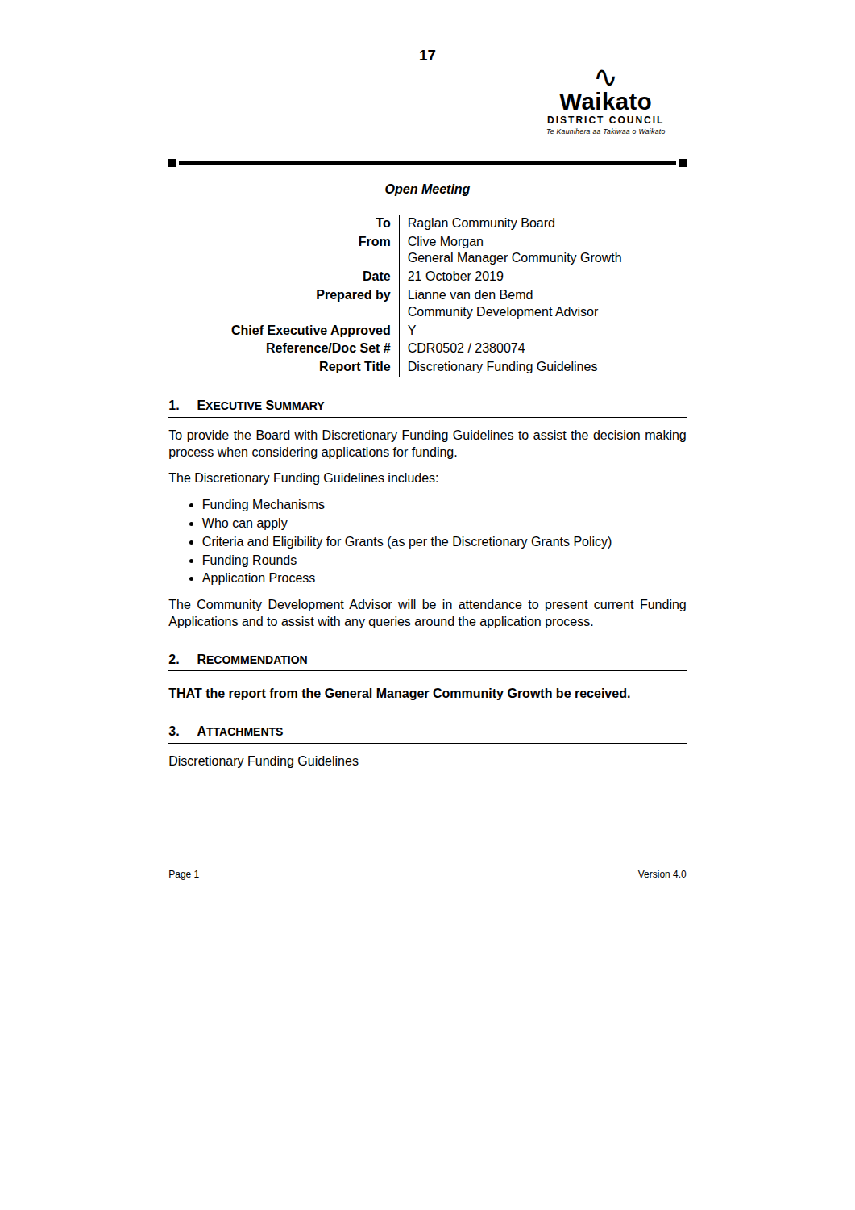17
∿
Waikato
DISTRICT COUNCIL
Te Kaunihera aa Takiwaa o Waikato
Open Meeting
| To | Raglan Community Board |
| From | Clive Morgan General Manager Community Growth |
| Date | 21 October 2019 |
| Prepared by | Lianne van den Bemd Community Development Advisor |
| Chief Executive Approved | Y |
| Reference/Doc Set # | CDR0502 / 2380074 |
| Report Title | Discretionary Funding Guidelines |
1. EXECUTIVE SUMMARY
To provide the Board with Discretionary Funding Guidelines to assist the decision making process when considering applications for funding.
The Discretionary Funding Guidelines includes:
Funding Mechanisms
Who can apply
Criteria and Eligibility for Grants (as per the Discretionary Grants Policy)
Funding Rounds
Application Process
The Community Development Advisor will be in attendance to present current Funding Applications and to assist with any queries around the application process.
2. RECOMMENDATION
THAT the report from the General Manager Community Growth be received.
3. ATTACHMENTS
Discretionary Funding Guidelines
Page 1 Version 4.0